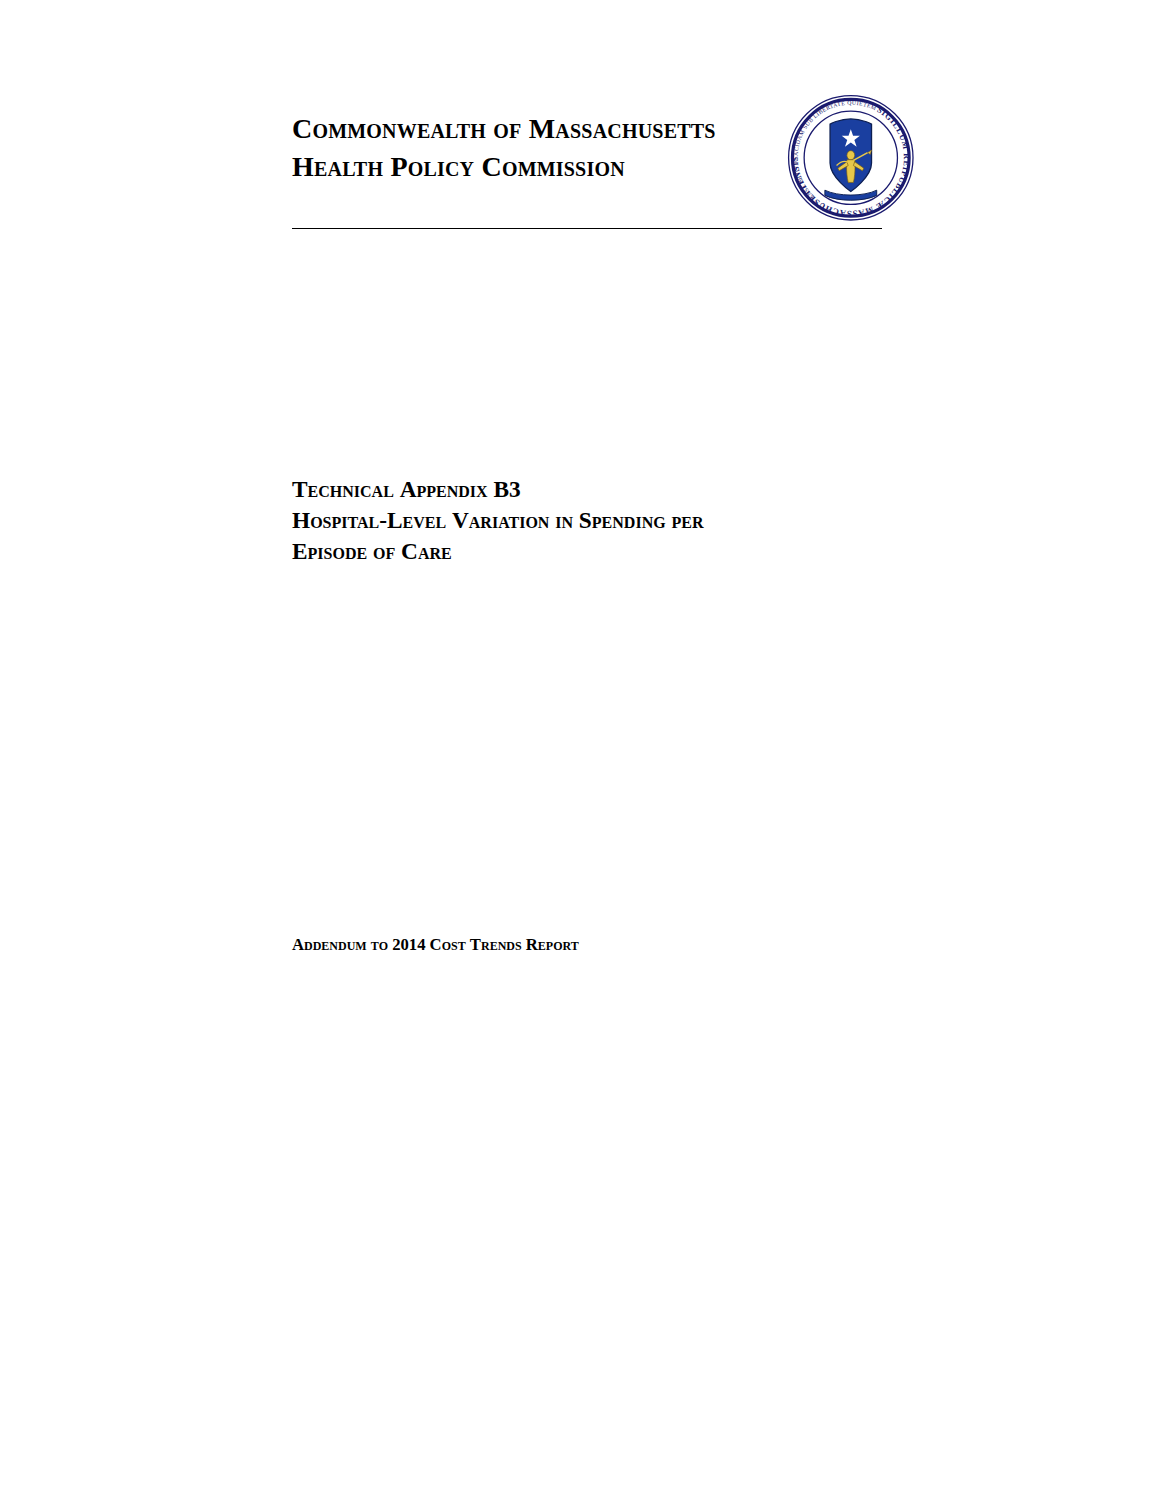Commonwealth of Massachusetts
Health Policy Commission
SIGILLUM REIPUBLICÆ MASSACHUSETTENSIS ENSE PETIT PLACIDAM SUB LIBERTATE QUIETEM
Technical Appendix B3
Hospital-Level Variation in Spending per
Episode of Care
Addendum to 2014 Cost Trends Report